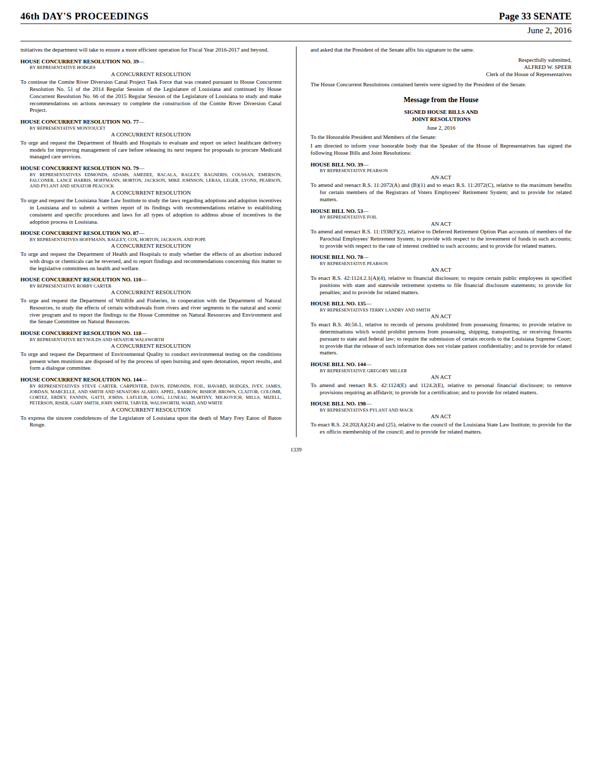46th DAY'S PROCEEDINGS
Page 33 SENATE
June 2, 2016
initiatives the department will take to ensure a more efficient operation for Fiscal Year 2016-2017 and beyond.
HOUSE CONCURRENT RESOLUTION NO. 39—
BY REPRESENTATIVE HODGES
A CONCURRENT RESOLUTION
To continue the Comite River Diversion Canal Project Task Force that was created pursuant to House Concurrent Resolution No. 51 of the 2014 Regular Session of the Legislature of Louisiana and continued by House Concurrent Resolution No. 66 of the 2015 Regular Session of the Legislature of Louisiana to study and make recommendations on actions necessary to complete the construction of the Comite River Diversion Canal Project.
HOUSE CONCURRENT RESOLUTION NO. 77—
BY REPRESENTATIVE MONTOUCET
A CONCURRENT RESOLUTION
To urge and request the Department of Health and Hospitals to evaluate and report on select healthcare delivery models for improving management of care before releasing its next request for proposals to procure Medicaid managed care services.
HOUSE CONCURRENT RESOLUTION NO. 79—
BY REPRESENTATIVES EDMONDS, ADAMS, AMEDEE, BACALA, BAGLEY, BAGNERIS, COUSSAN, EMERSON, FALCONER, LANCE HARRIS, HOFFMANN, HORTON, JACKSON, MIKE JOHNSON, LEBAS, LEGER, LYONS, PEARSON, AND PYLANT AND SENATOR PEACOCK
A CONCURRENT RESOLUTION
To urge and request the Louisiana State Law Institute to study the laws regarding adoptions and adoption incentives in Louisiana and to submit a written report of its findings with recommendations relative to establishing consistent and specific procedures and laws for all types of adoption to address abuse of incentives in the adoption process in Louisiana.
HOUSE CONCURRENT RESOLUTION NO. 87—
BY REPRESENTATIVES HOFFMANN, BAGLEY, COX, HORTON, JACKSON, AND POPE
A CONCURRENT RESOLUTION
To urge and request the Department of Health and Hospitals to study whether the effects of an abortion induced with drugs or chemicals can be reversed, and to report findings and recommendations concerning this matter to the legislative committees on health and welfare.
HOUSE CONCURRENT RESOLUTION NO. 110—
BY REPRESENTATIVE ROBBY CARTER
A CONCURRENT RESOLUTION
To urge and request the Department of Wildlife and Fisheries, in cooperation with the Department of Natural Resources, to study the effects of certain withdrawals from rivers and river segments in the natural and scenic river program and to report the findings to the House Committee on Natural Resources and Environment and the Senate Committee on Natural Resources.
HOUSE CONCURRENT RESOLUTION NO. 118—
BY REPRESENTATIVE REYNOLDS AND SENATOR WALSWORTH
A CONCURRENT RESOLUTION
To urge and request the Department of Environmental Quality to conduct environmental testing on the conditions present when munitions are disposed of by the process of open burning and open detonation, report results, and form a dialogue committee.
HOUSE CONCURRENT RESOLUTION NO. 144—
BY REPRESENTATIVES STEVE CARTER, CARPENTER, DAVIS, EDMONDS, FOIL, HAVARD, HODGES, IVEY, JAMES, JORDAN, MARCELLE, AND SMITH AND SENATORS ALARIO, APPEL, BARROW, BISHOP, BROWN, CLAITOR, COLOMB, CORTEZ, ERDEY, FANNIN, GATTI, JOHNS, LAFLEUR, LONG, LUNEAU, MARTINY, MILKOVICH, MILLS, MIZELL, PETERSON, RISER, GARY SMITH, JOHN SMITH, TARVER, WALSWORTH, WARD, AND WHITE
A CONCURRENT RESOLUTION
To express the sincere condolences of the Legislature of Louisiana upon the death of Mary Frey Eaton of Baton Rouge.
and asked that the President of the Senate affix his signature to the same.
Respectfully submitted,
ALFRED W. SPEER
Clerk of the House of Representatives
The House Concurrent Resolutions contained herein were signed by the President of the Senate.
Message from the House
SIGNED HOUSE BILLS AND
JOINT RESOLUTIONS
June 2, 2016
To the Honorable President and Members of the Senate:
I am directed to inform your honorable body that the Speaker of the House of Representatives has signed the following House Bills and Joint Resolutions:
HOUSE BILL NO. 39—
BY REPRESENTATIVE PEARSON
AN ACT
To amend and reenact R.S. 11:2072(A) and (B)(1) and to enact R.S. 11:2072(C), relative to the maximum benefits for certain members of the Registrars of Voters Employees' Retirement System; and to provide for related matters.
HOUSE BILL NO. 53—
BY REPRESENTATIVE FOIL
AN ACT
To amend and reenact R.S. 11:1938(F)(2), relative to Deferred Retirement Option Plan accounts of members of the Parochial Employees' Retirement System; to provide with respect to the investment of funds in such accounts; to provide with respect to the rate of interest credited to such accounts; and to provide for related matters.
HOUSE BILL NO. 78—
BY REPRESENTATIVE PEARSON
AN ACT
To enact R.S. 42:1124.2.1(A)(4), relative to financial disclosure; to require certain public employees in specified positions with state and statewide retirement systems to file financial disclosure statements; to provide for penalties; and to provide for related matters.
HOUSE BILL NO. 135—
BY REPRESENTATIVES TERRY LANDRY AND SMITH
AN ACT
To enact R.S. 46:56.1, relative to records of persons prohibited from possessing firearms; to provide relative to determinations which would prohibit persons from possessing, shipping, transporting, or receiving firearms pursuant to state and federal law; to require the submission of certain records to the Louisiana Supreme Court; to provide that the release of such information does not violate patient confidentiality; and to provide for related matters.
HOUSE BILL NO. 144—
BY REPRESENTATIVE GREGORY MILLER
AN ACT
To amend and reenact R.S. 42:1124(E) and 1124.2(E), relative to personal financial disclosure; to remove provisions requiring an affidavit; to provide for a certification; and to provide for related matters.
HOUSE BILL NO. 198—
BY REPRESENTATIVES PYLANT AND MACK
AN ACT
To enact R.S. 24:202(A)(24) and (25), relative to the council of the Louisiana State Law Institute; to provide for the ex officio membership of the council; and to provide for related matters.
1339